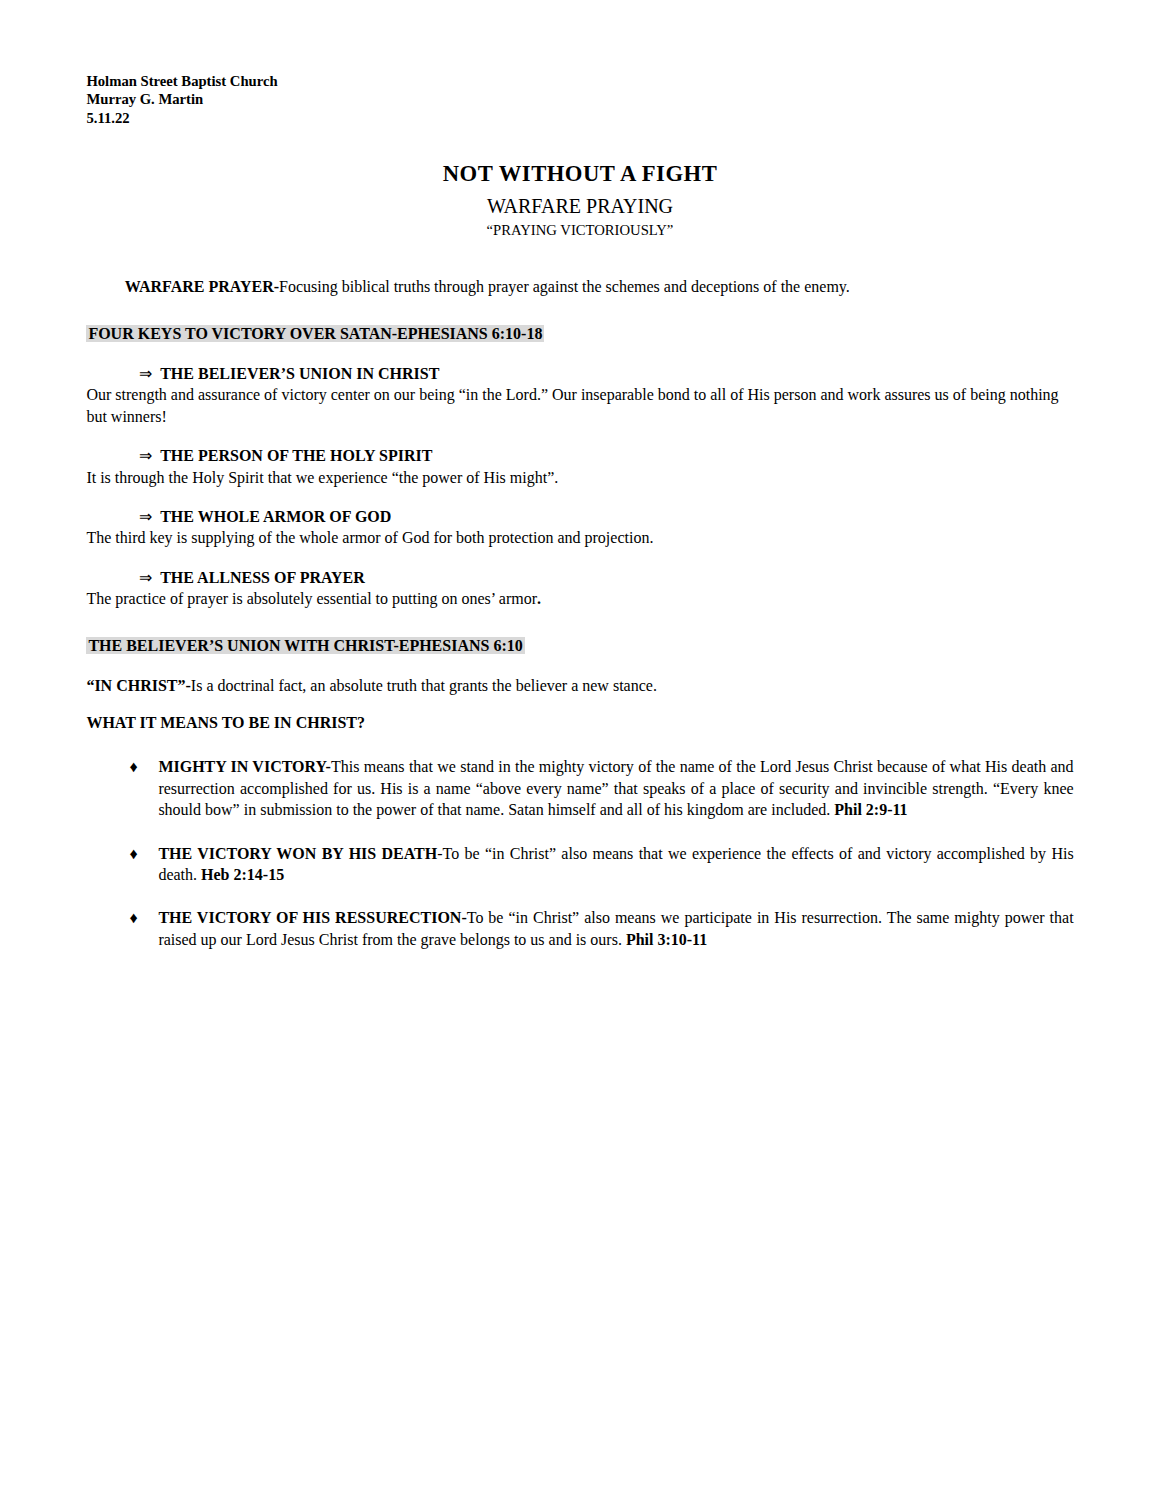Holman Street Baptist Church
Murray G. Martin
5.11.22
NOT WITHOUT A FIGHT
WARFARE PRAYING
“PRAYING VICTORIOUSLY”
WARFARE PRAYER-Focusing biblical truths through prayer against the schemes and deceptions of the enemy.
FOUR KEYS TO VICTORY OVER SATAN-EPHESIANS 6:10-18
THE BELIEVER’S UNION IN CHRIST
Our strength and assurance of victory center on our being “in the Lord.” Our inseparable bond to all of His person and work assures us of being nothing but winners!
THE PERSON OF THE HOLY SPIRIT
It is through the Holy Spirit that we experience “the power of His might”.
THE WHOLE ARMOR OF GOD
The third key is supplying of the whole armor of God for both protection and projection.
THE ALLNESS OF PRAYER
The practice of prayer is absolutely essential to putting on ones’ armor.
THE BELIEVER’S UNION WITH CHRIST-EPHESIANS 6:10
“IN CHRIST”-Is a doctrinal fact, an absolute truth that grants the believer a new stance.
WHAT IT MEANS TO BE IN CHRIST?
MIGHTY IN VICTORY-This means that we stand in the mighty victory of the name of the Lord Jesus Christ because of what His death and resurrection accomplished for us. His is a name “above every name” that speaks of a place of security and invincible strength. “Every knee should bow” in submission to the power of that name. Satan himself and all of his kingdom are included. Phil 2:9-11
THE VICTORY WON BY HIS DEATH-To be “in Christ” also means that we experience the effects of and victory accomplished by His death. Heb 2:14-15
THE VICTORY OF HIS RESSURECTION-To be “in Christ” also means we participate in His resurrection. The same mighty power that raised up our Lord Jesus Christ from the grave belongs to us and is ours. Phil 3:10-11